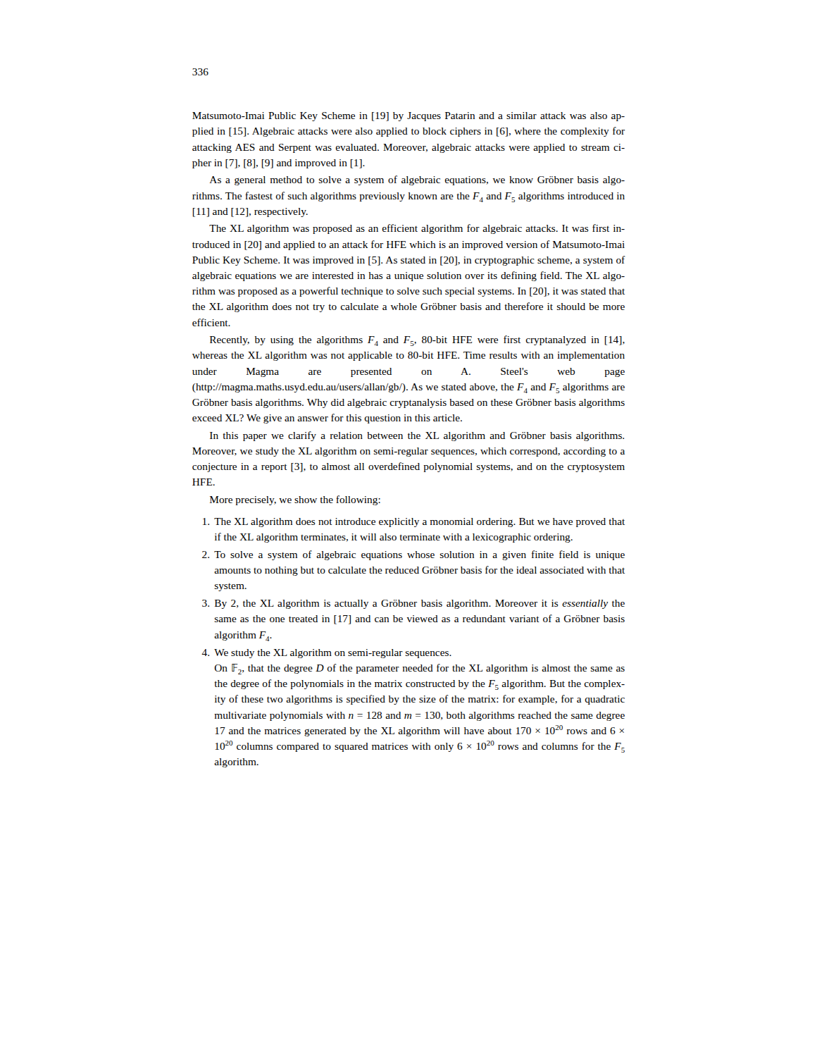336
Matsumoto-Imai Public Key Scheme in [19] by Jacques Patarin and a similar attack was also applied in [15]. Algebraic attacks were also applied to block ciphers in [6], where the complexity for attacking AES and Serpent was evaluated. Moreover, algebraic attacks were applied to stream cipher in [7], [8], [9] and improved in [1].
As a general method to solve a system of algebraic equations, we know Gröbner basis algorithms. The fastest of such algorithms previously known are the F4 and F5 algorithms introduced in [11] and [12], respectively.
The XL algorithm was proposed as an efficient algorithm for algebraic attacks. It was first introduced in [20] and applied to an attack for HFE which is an improved version of Matsumoto-Imai Public Key Scheme. It was improved in [5]. As stated in [20], in cryptographic scheme, a system of algebraic equations we are interested in has a unique solution over its defining field. The XL algorithm was proposed as a powerful technique to solve such special systems. In [20], it was stated that the XL algorithm does not try to calculate a whole Gröbner basis and therefore it should be more efficient.
Recently, by using the algorithms F4 and F5, 80-bit HFE were first cryptanalyzed in [14], whereas the XL algorithm was not applicable to 80-bit HFE. Time results with an implementation under Magma are presented on A. Steel's web page (http://magma.maths.usyd.edu.au/users/allan/gb/). As we stated above, the F4 and F5 algorithms are Gröbner basis algorithms. Why did algebraic cryptanalysis based on these Gröbner basis algorithms exceed XL? We give an answer for this question in this article.
In this paper we clarify a relation between the XL algorithm and Gröbner basis algorithms. Moreover, we study the XL algorithm on semi-regular sequences, which correspond, according to a conjecture in a report [3], to almost all overdefined polynomial systems, and on the cryptosystem HFE.
More precisely, we show the following:
The XL algorithm does not introduce explicitly a monomial ordering. But we have proved that if the XL algorithm terminates, it will also terminate with a lexicographic ordering.
To solve a system of algebraic equations whose solution in a given finite field is unique amounts to nothing but to calculate the reduced Gröbner basis for the ideal associated with that system.
By 2, the XL algorithm is actually a Gröbner basis algorithm. Moreover it is essentially the same as the one treated in [17] and can be viewed as a redundant variant of a Gröbner basis algorithm F4.
We study the XL algorithm on semi-regular sequences.
On 𝔽2, that the degree D of the parameter needed for the XL algorithm is almost the same as the degree of the polynomials in the matrix constructed by the F5 algorithm. But the complexity of these two algorithms is specified by the size of the matrix: for example, for a quadratic multivariate polynomials with n = 128 and m = 130, both algorithms reached the same degree 17 and the matrices generated by the XL algorithm will have about 170 × 1020 rows and 6 × 1020 columns compared to squared matrices with only 6 × 1020 rows and columns for the F5 algorithm.